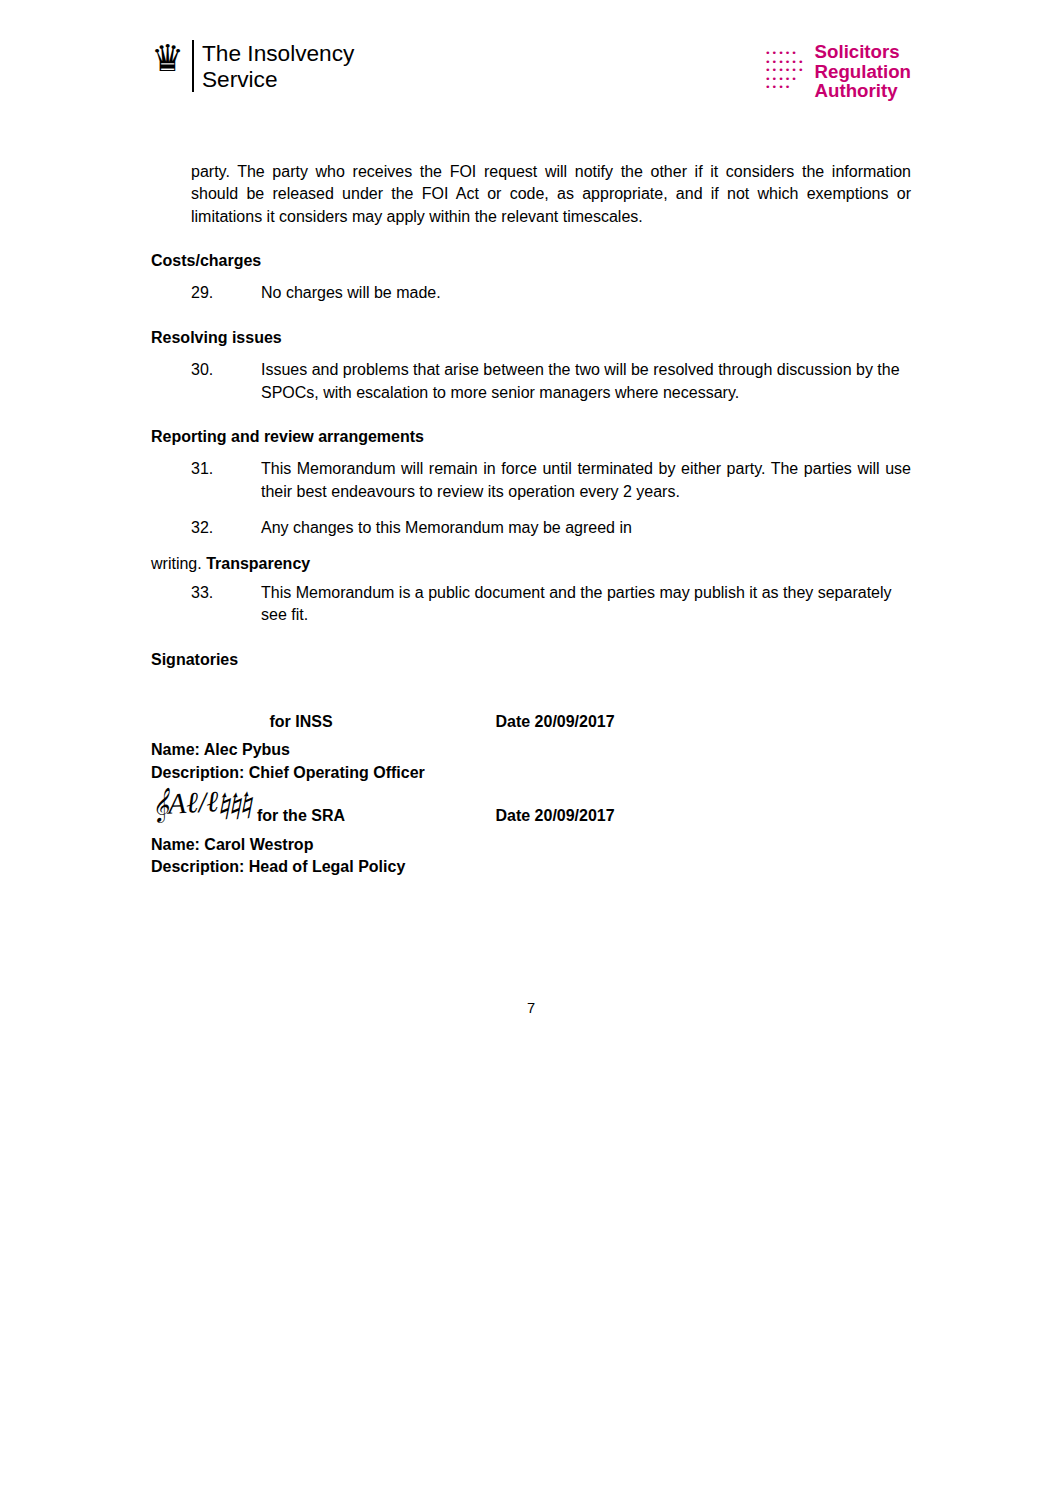♛
The Insolvency
Service
•••••
••••••
••••••
•••••
••••
Solicitors
Regulation
Authority
party. The party who receives the FOI request will notify the other if it considers the information should be released under the FOI Act or code, as appropriate, and if not which exemptions or limitations it considers may apply within the relevant timescales.
Costs/charges
29.
No charges will be made.
Resolving issues
30.
Issues and problems that arise between the two will be resolved through discussion by the SPOCs, with escalation to more senior managers where necessary.
Reporting and review arrangements
31.
This Memorandum will remain in force until terminated by either party. The parties will use their best endeavours to review its operation every 2 years.
32.
Any changes to this Memorandum may be agreed in
writing. Transparency
33.
This Memorandum is a public document and the parties may publish it as they separately see fit.
Signatories
for INSS Date 20/09/2017
Name: Alec Pybus
Description: Chief Operating Officer
𝄞Aℓ/ℓ𝄮𝄮𝄮
for the SRA Date 20/09/2017
Name: Carol Westrop
Description: Head of Legal Policy
7